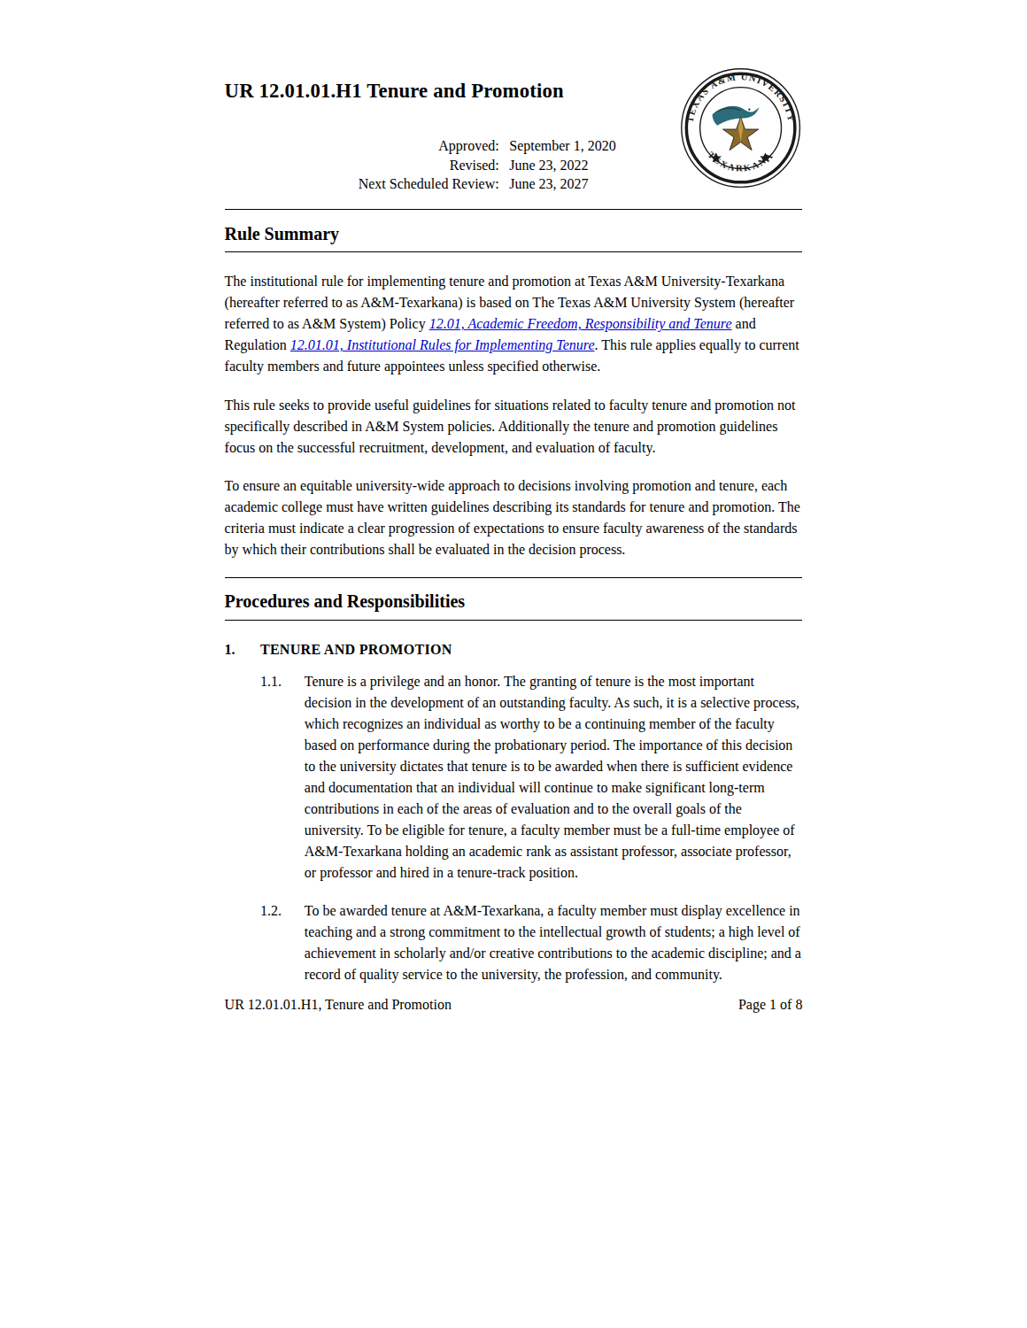UR 12.01.01.H1 Tenure and Promotion
Approved: September 1, 2020
Revised: June 23, 2022
Next Scheduled Review: June 23, 2027
TEXAS A&M UNIVERSITY TEXARKANA
Rule Summary
The institutional rule for implementing tenure and promotion at Texas A&M University-Texarkana (hereafter referred to as A&M-Texarkana) is based on The Texas A&M University System (hereafter referred to as A&M System) Policy 12.01, Academic Freedom, Responsibility and Tenure and Regulation 12.01.01, Institutional Rules for Implementing Tenure. This rule applies equally to current faculty members and future appointees unless specified otherwise.
This rule seeks to provide useful guidelines for situations related to faculty tenure and promotion not specifically described in A&M System policies. Additionally the tenure and promotion guidelines focus on the successful recruitment, development, and evaluation of faculty.
To ensure an equitable university-wide approach to decisions involving promotion and tenure, each academic college must have written guidelines describing its standards for tenure and promotion. The criteria must indicate a clear progression of expectations to ensure faculty awareness of the standards by which their contributions shall be evaluated in the decision process.
Procedures and Responsibilities
1. TENURE AND PROMOTION
1.1. Tenure is a privilege and an honor. The granting of tenure is the most important decision in the development of an outstanding faculty. As such, it is a selective process, which recognizes an individual as worthy to be a continuing member of the faculty based on performance during the probationary period. The importance of this decision to the university dictates that tenure is to be awarded when there is sufficient evidence and documentation that an individual will continue to make significant long-term contributions in each of the areas of evaluation and to the overall goals of the university. To be eligible for tenure, a faculty member must be a full-time employee of A&M-Texarkana holding an academic rank as assistant professor, associate professor, or professor and hired in a tenure-track position.
1.2. To be awarded tenure at A&M-Texarkana, a faculty member must display excellence in teaching and a strong commitment to the intellectual growth of students; a high level of achievement in scholarly and/or creative contributions to the academic discipline; and a record of quality service to the university, the profession, and community.
UR 12.01.01.H1, Tenure and Promotion Page 1 of 8